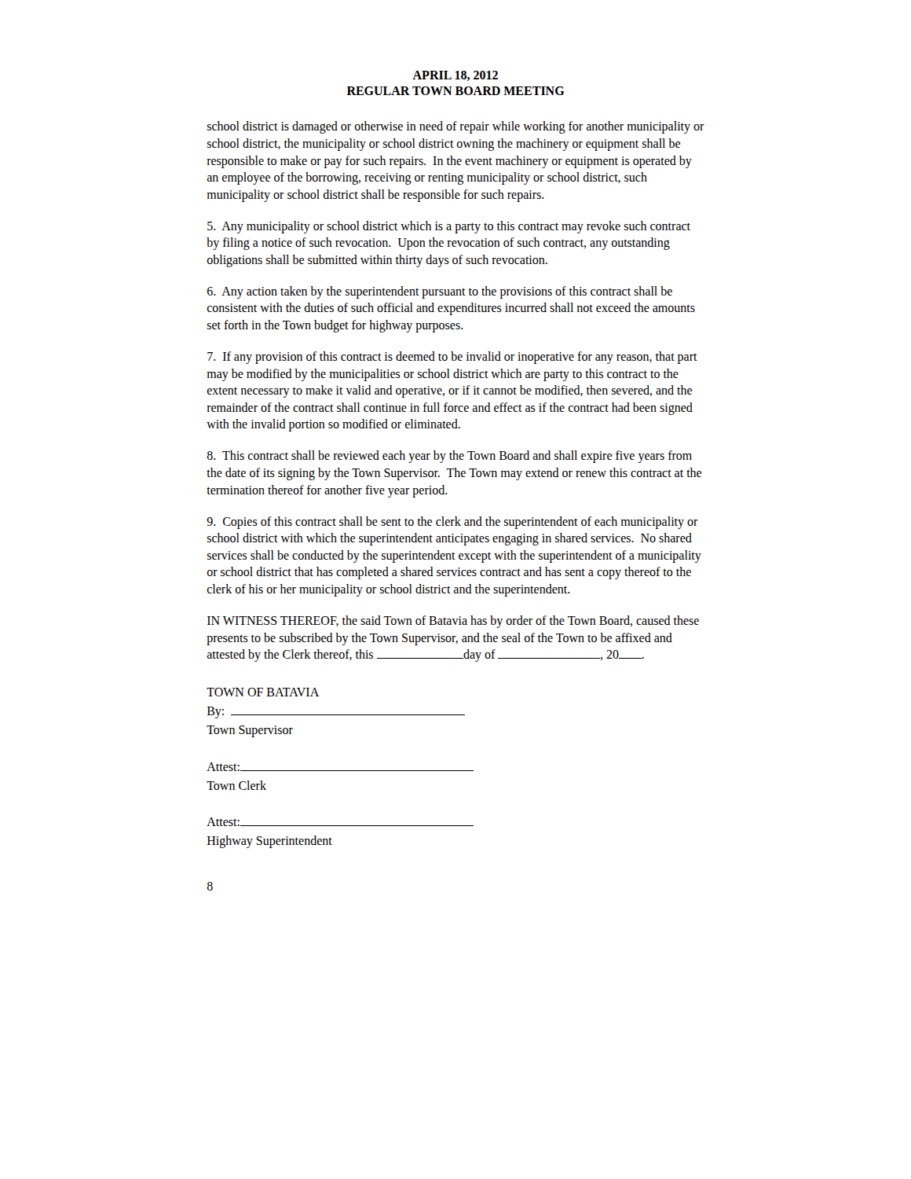APRIL 18, 2012 REGULAR TOWN BOARD MEETING
school district is damaged or otherwise in need of repair while working for another municipality or school district, the municipality or school district owning the machinery or equipment shall be responsible to make or pay for such repairs. In the event machinery or equipment is operated by an employee of the borrowing, receiving or renting municipality or school district, such municipality or school district shall be responsible for such repairs.
5. Any municipality or school district which is a party to this contract may revoke such contract by filing a notice of such revocation. Upon the revocation of such contract, any outstanding obligations shall be submitted within thirty days of such revocation.
6. Any action taken by the superintendent pursuant to the provisions of this contract shall be consistent with the duties of such official and expenditures incurred shall not exceed the amounts set forth in the Town budget for highway purposes.
7. If any provision of this contract is deemed to be invalid or inoperative for any reason, that part may be modified by the municipalities or school district which are party to this contract to the extent necessary to make it valid and operative, or if it cannot be modified, then severed, and the remainder of the contract shall continue in full force and effect as if the contract had been signed with the invalid portion so modified or eliminated.
8. This contract shall be reviewed each year by the Town Board and shall expire five years from the date of its signing by the Town Supervisor. The Town may extend or renew this contract at the termination thereof for another five year period.
9. Copies of this contract shall be sent to the clerk and the superintendent of each municipality or school district with which the superintendent anticipates engaging in shared services. No shared services shall be conducted by the superintendent except with the superintendent of a municipality or school district that has completed a shared services contract and has sent a copy thereof to the clerk of his or her municipality or school district and the superintendent.
IN WITNESS THEREOF, the said Town of Batavia has by order of the Town Board, caused these presents to be subscribed by the Town Supervisor, and the seal of the Town to be affixed and attested by the Clerk thereof, this day of , 20 .
TOWN OF BATAVIA
By:
Town Supervisor
Attest:
Town Clerk
Attest:
Highway Superintendent
8